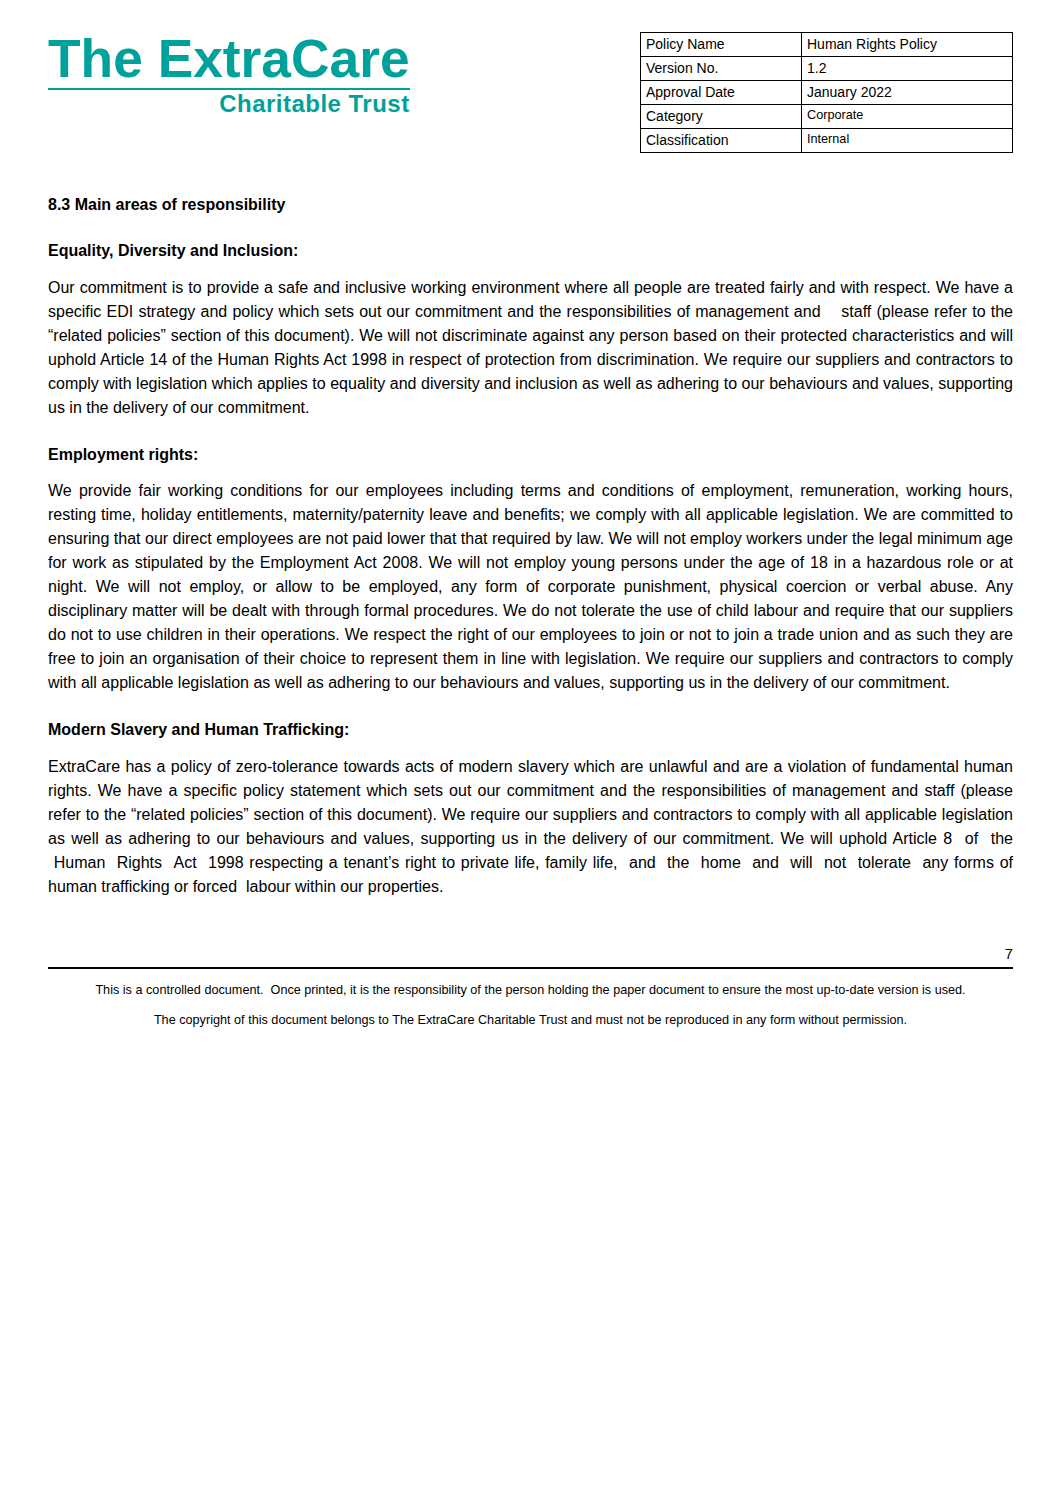The ExtraCare
Charitable Trust
| Policy Name | Human Rights Policy |
| Version No. | 1.2 |
| Approval Date | January 2022 |
| Category | Corporate |
| Classification | Internal |
8.3 Main areas of responsibility
Equality, Diversity and Inclusion:
Our commitment is to provide a safe and inclusive working environment where all people are treated fairly and with respect. We have a specific EDI strategy and policy which sets out our commitment and the responsibilities of management and staff (please refer to the “related policies” section of this document). We will not discriminate against any person based on their protected characteristics and will uphold Article 14 of the Human Rights Act 1998 in respect of protection from discrimination. We require our suppliers and contractors to comply with legislation which applies to equality and diversity and inclusion as well as adhering to our behaviours and values, supporting us in the delivery of our commitment.
Employment rights:
We provide fair working conditions for our employees including terms and conditions of employment, remuneration, working hours, resting time, holiday entitlements, maternity/paternity leave and benefits; we comply with all applicable legislation. We are committed to ensuring that our direct employees are not paid lower that that required by law. We will not employ workers under the legal minimum age for work as stipulated by the Employment Act 2008. We will not employ young persons under the age of 18 in a hazardous role or at night. We will not employ, or allow to be employed, any form of corporate punishment, physical coercion or verbal abuse. Any disciplinary matter will be dealt with through formal procedures. We do not tolerate the use of child labour and require that our suppliers do not to use children in their operations. We respect the right of our employees to join or not to join a trade union and as such they are free to join an organisation of their choice to represent them in line with legislation. We require our suppliers and contractors to comply with all applicable legislation as well as adhering to our behaviours and values, supporting us in the delivery of our commitment.
Modern Slavery and Human Trafficking:
ExtraCare has a policy of zero-tolerance towards acts of modern slavery which are unlawful and are a violation of fundamental human rights. We have a specific policy statement which sets out our commitment and the responsibilities of management and staff (please refer to the “related policies” section of this document). We require our suppliers and contractors to comply with all applicable legislation as well as adhering to our behaviours and values, supporting us in the delivery of our commitment. We will uphold Article 8 of the Human Rights Act 1998 respecting a tenant’s right to private life, family life, and the home and will not tolerate any forms of human trafficking or forced labour within our properties.
7
This is a controlled document. Once printed, it is the responsibility of the person holding the paper document to ensure the most up-to-date version is used.
The copyright of this document belongs to The ExtraCare Charitable Trust and must not be reproduced in any form without permission.